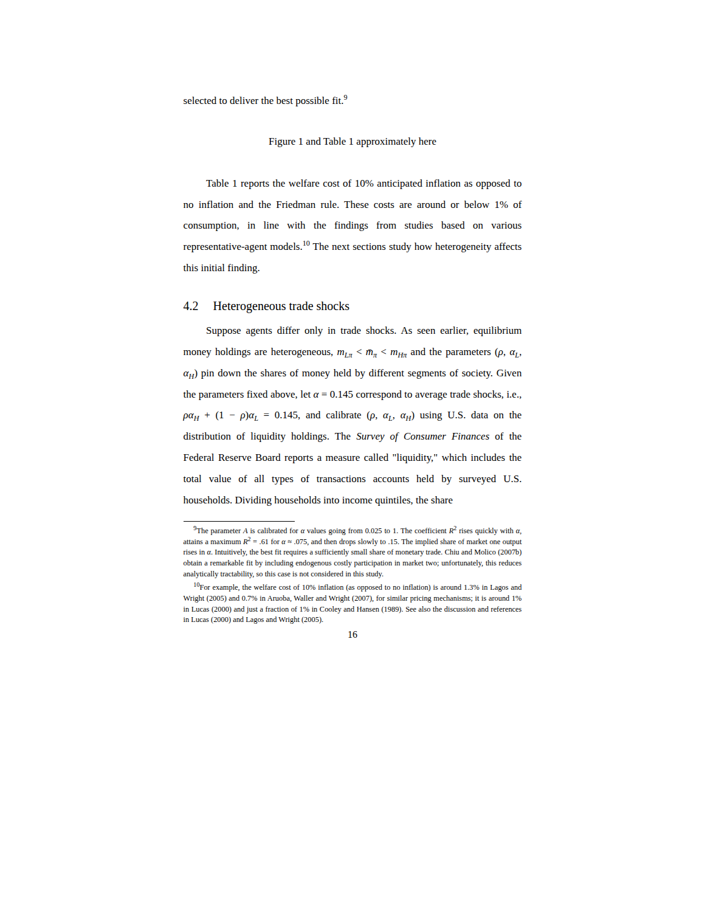selected to deliver the best possible fit.9
Figure 1 and Table 1 approximately here
Table 1 reports the welfare cost of 10% anticipated inflation as opposed to no inflation and the Friedman rule. These costs are around or below 1% of consumption, in line with the findings from studies based on various representative-agent models.10 The next sections study how heterogeneity affects this initial finding.
4.2 Heterogeneous trade shocks
Suppose agents differ only in trade shocks. As seen earlier, equilibrium money holdings are heterogeneous, mLπ < m̄π < mHπ and the parameters (ρ, αL, αH) pin down the shares of money held by different segments of society. Given the parameters fixed above, let α = 0.145 correspond to average trade shocks, i.e., ρα H + (1 − ρ)αL = 0.145, and calibrate (ρ, αL, αH) using U.S. data on the distribution of liquidity holdings. The Survey of Consumer Finances of the Federal Reserve Board reports a measure called "liquidity," which includes the total value of all types of transactions accounts held by surveyed U.S. households. Dividing households into income quintiles, the share
9The parameter A is calibrated for α values going from 0.025 to 1. The coefficient R2 rises quickly with α, attains a maximum R2 = .61 for α ≈ .075, and then drops slowly to .15. The implied share of market one output rises in α. Intuitively, the best fit requires a sufficiently small share of monetary trade. Chiu and Molico (2007b) obtain a remarkable fit by including endogenous costly participation in market two; unfortunately, this reduces analytically tractability, so this case is not considered in this study.
10For example, the welfare cost of 10% inflation (as opposed to no inflation) is around 1.3% in Lagos and Wright (2005) and 0.7% in Aruoba, Waller and Wright (2007), for similar pricing mechanisms; it is around 1% in Lucas (2000) and just a fraction of 1% in Cooley and Hansen (1989). See also the discussion and references in Lucas (2000) and Lagos and Wright (2005).
16